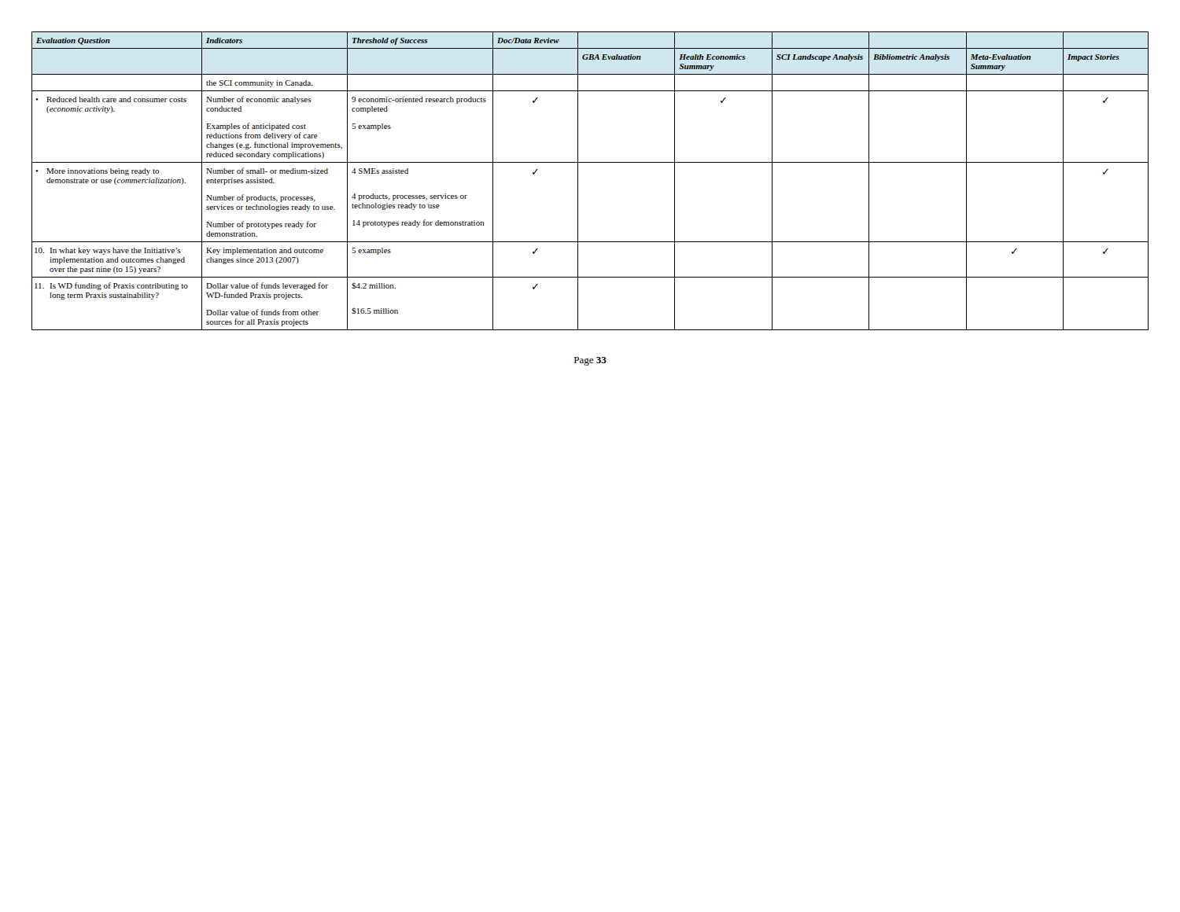| Evaluation Question | Indicators | Threshold of Success | Doc/Data Review | | | | | | |
| --- | --- | --- | --- | --- | --- | --- | --- | --- | --- |
| | | | | GBA Evaluation | Health Economics Summary | SCI Landscape Analysis | Bibliometric Analysis | Meta-Evaluation Summary | Impact Stories |
| | the SCI community in Canada. | | | | | | | | |
| Reduced health care and consumer costs ( economic activity ). | Number of economic analyses conducted Examples of anticipated cost reductions from delivery of care changes (e.g. functional improvements, reduced secondary complications) | 9 economic-oriented research products completed 5 examples | ✓ | | ✓ | | | | ✓ |
| More innovations being ready to demonstrate or use ( commercialization ). | Number of small- or medium-sized enterprises assisted. Number of products, processes, services or technologies ready to use. Number of prototypes ready for demonstration. | 4 SMEs assisted 4 products, processes, services or technologies ready to use 14 prototypes ready for demonstration | ✓ | | | | | | ✓ |
| 10. In what key ways have the Initiative’s implementation and outcomes changed over the past nine (to 15) years? | Key implementation and outcome changes since 2013 (2007) | 5 examples | ✓ | | | | | ✓ | ✓ |
| 11. Is WD funding of Praxis contributing to long term Praxis sustainability? | Dollar value of funds leveraged for WD-funded Praxis projects. Dollar value of funds from other sources for all Praxis projects | $4.2 million. $16.5 million | ✓ | | | | | | |
Page 33